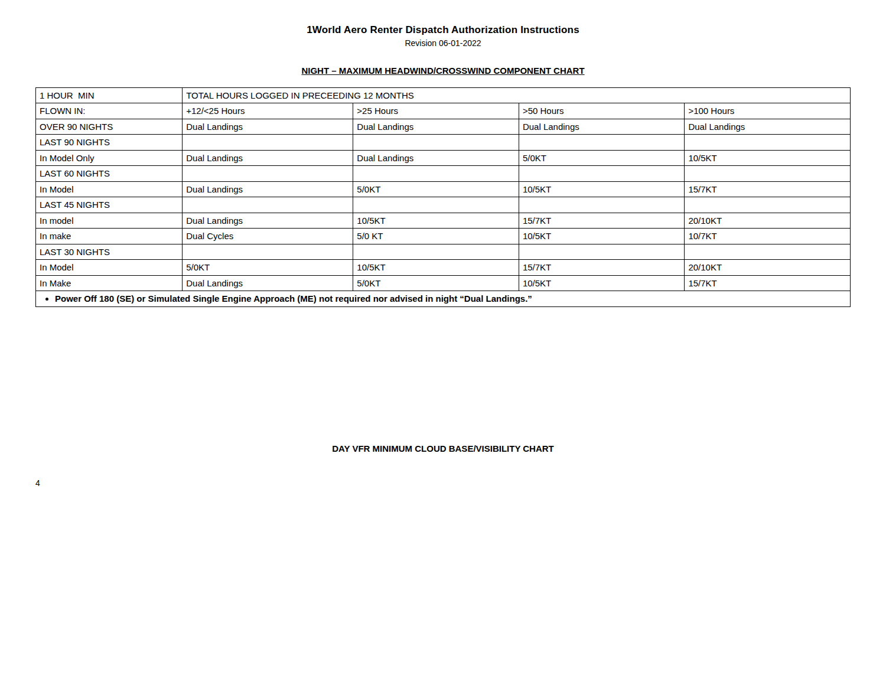1World Aero Renter Dispatch Authorization Instructions
Revision 06-01-2022
NIGHT – MAXIMUM HEADWIND/CROSSWIND COMPONENT CHART
| 1 HOUR MIN | TOTAL HOURS LOGGED IN PRECEEDING 12 MONTHS |
| FLOWN IN: | +12/<25 Hours | >25 Hours | >50 Hours | >100 Hours |
| OVER 90 NIGHTS | Dual Landings | Dual Landings | Dual Landings | Dual Landings |
| LAST 90 NIGHTS | | | | |
| In Model Only | Dual Landings | Dual Landings | 5/0KT | 10/5KT |
| LAST 60 NIGHTS | | | | |
| In Model | Dual Landings | 5/0KT | 10/5KT | 15/7KT |
| LAST 45 NIGHTS | | | | |
| In model | Dual Landings | 10/5KT | 15/7KT | 20/10KT |
| In make | Dual Cycles | 5/0 KT | 10/5KT | 10/7KT |
| LAST 30 NIGHTS | | | | |
| In Model | 5/0KT | 10/5KT | 15/7KT | 20/10KT |
| In Make | Dual Landings | 5/0KT | 10/5KT | 15/7KT |
| Power Off 180 (SE) or Simulated Single Engine Approach (ME) not required nor advised in night “Dual Landings.” |
DAY VFR MINIMUM CLOUD BASE/VISIBILITY CHART
4